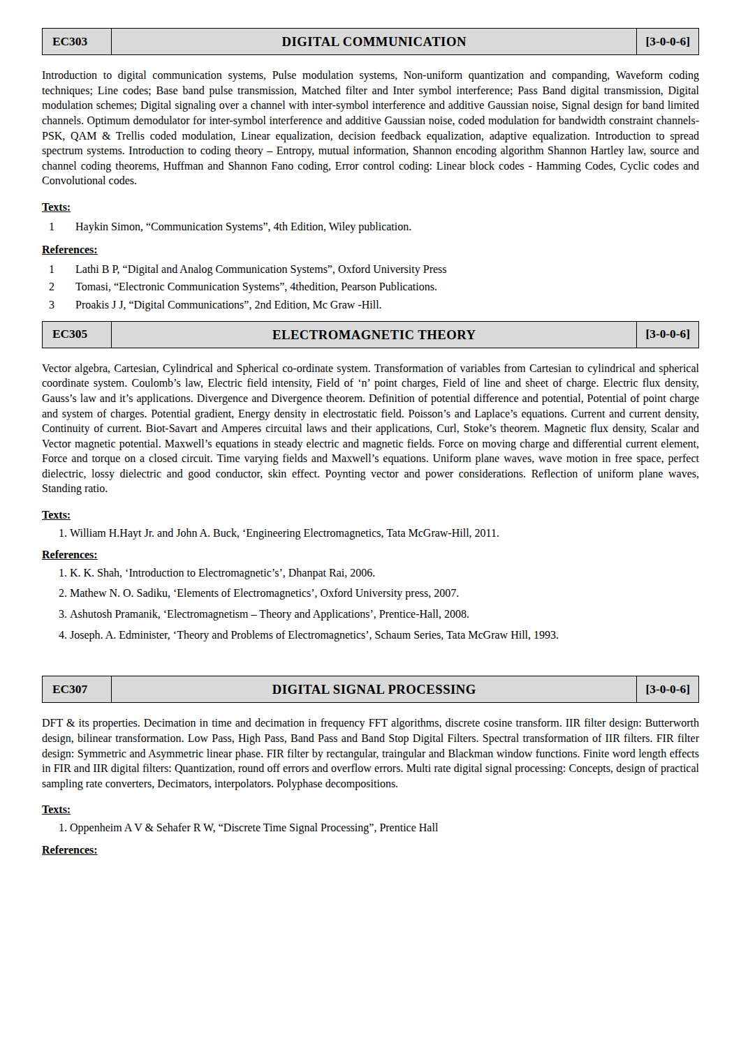EC303
DIGITAL COMMUNICATION
[3-0-0-6]
Introduction to digital communication systems, Pulse modulation systems, Non-uniform quantization and companding, Waveform coding techniques; Line codes; Base band pulse transmission, Matched filter and Inter symbol interference; Pass Band digital transmission, Digital modulation schemes; Digital signaling over a channel with inter-symbol interference and additive Gaussian noise, Signal design for band limited channels. Optimum demodulator for inter-symbol interference and additive Gaussian noise, coded modulation for bandwidth constraint channels-PSK, QAM & Trellis coded modulation, Linear equalization, decision feedback equalization, adaptive equalization. Introduction to spread spectrum systems. Introduction to coding theory – Entropy, mutual information, Shannon encoding algorithm Shannon Hartley law, source and channel coding theorems, Huffman and Shannon Fano coding, Error control coding: Linear block codes - Hamming Codes, Cyclic codes and Convolutional codes.
Texts:
| 1 | Haykin Simon, “Communication Systems”, 4th Edition, Wiley publication. |
References:
| 1 | Lathi B P, “Digital and Analog Communication Systems”, Oxford University Press |
| 2 | Tomasi, “Electronic Communication Systems”, 4thedition, Pearson Publications. |
| 3 | Proakis J J, “Digital Communications”, 2nd Edition, Mc Graw -Hill. |
EC305
ELECTROMAGNETIC THEORY
[3-0-0-6]
Vector algebra, Cartesian, Cylindrical and Spherical co-ordinate system. Transformation of variables from Cartesian to cylindrical and spherical coordinate system. Coulomb’s law, Electric field intensity, Field of ‘n’ point charges, Field of line and sheet of charge. Electric flux density, Gauss’s law and it’s applications. Divergence and Divergence theorem. Definition of potential difference and potential, Potential of point charge and system of charges. Potential gradient, Energy density in electrostatic field. Poisson’s and Laplace’s equations. Current and current density, Continuity of current. Biot-Savart and Amperes circuital laws and their applications, Curl, Stoke’s theorem. Magnetic flux density, Scalar and Vector magnetic potential. Maxwell’s equations in steady electric and magnetic fields. Force on moving charge and differential current element, Force and torque on a closed circuit. Time varying fields and Maxwell’s equations. Uniform plane waves, wave motion in free space, perfect dielectric, lossy dielectric and good conductor, skin effect. Poynting vector and power considerations. Reflection of uniform plane waves, Standing ratio.
Texts:
William H.Hayt Jr. and John A. Buck, ‘Engineering Electromagnetics, Tata McGraw-Hill, 2011.
References:
K. K. Shah, ‘Introduction to Electromagnetic’s’, Dhanpat Rai, 2006.
Mathew N. O. Sadiku, ‘Elements of Electromagnetics’, Oxford University press, 2007.
Ashutosh Pramanik, ‘Electromagnetism – Theory and Applications’, Prentice-Hall, 2008.
Joseph. A. Edminister, ‘Theory and Problems of Electromagnetics’, Schaum Series, Tata McGraw Hill, 1993.
EC307
DIGITAL SIGNAL PROCESSING
[3-0-0-6]
DFT & its properties. Decimation in time and decimation in frequency FFT algorithms, discrete cosine transform. IIR filter design: Butterworth design, bilinear transformation. Low Pass, High Pass, Band Pass and Band Stop Digital Filters. Spectral transformation of IIR filters. FIR filter design: Symmetric and Asymmetric linear phase. FIR filter by rectangular, traingular and Blackman window functions. Finite word length effects in FIR and IIR digital filters: Quantization, round off errors and overflow errors. Multi rate digital signal processing: Concepts, design of practical sampling rate converters, Decimators, interpolators. Polyphase decompositions.
Texts:
Oppenheim A V & Sehafer R W, “Discrete Time Signal Processing”, Prentice Hall
References: